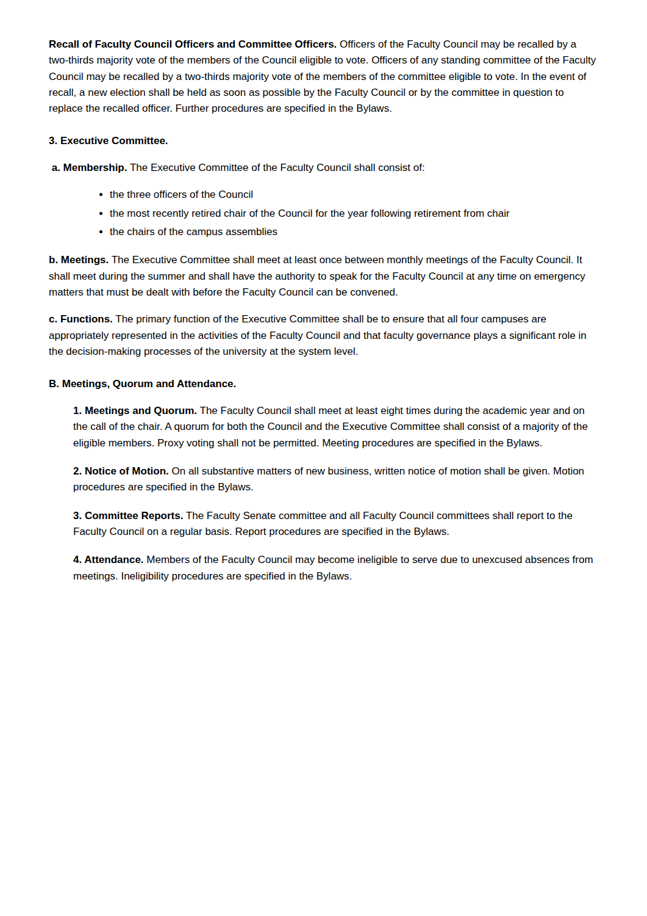Recall of Faculty Council Officers and Committee Officers. Officers of the Faculty Council may be recalled by a two-thirds majority vote of the members of the Council eligible to vote. Officers of any standing committee of the Faculty Council may be recalled by a two-thirds majority vote of the members of the committee eligible to vote. In the event of recall, a new election shall be held as soon as possible by the Faculty Council or by the committee in question to replace the recalled officer. Further procedures are specified in the Bylaws.
3. Executive Committee.
a. Membership. The Executive Committee of the Faculty Council shall consist of:
the three officers of the Council
the most recently retired chair of the Council for the year following retirement from chair
the chairs of the campus assemblies
b. Meetings. The Executive Committee shall meet at least once between monthly meetings of the Faculty Council. It shall meet during the summer and shall have the authority to speak for the Faculty Council at any time on emergency matters that must be dealt with before the Faculty Council can be convened.
c. Functions. The primary function of the Executive Committee shall be to ensure that all four campuses are appropriately represented in the activities of the Faculty Council and that faculty governance plays a significant role in the decision-making processes of the university at the system level.
B. Meetings, Quorum and Attendance.
1. Meetings and Quorum. The Faculty Council shall meet at least eight times during the academic year and on the call of the chair. A quorum for both the Council and the Executive Committee shall consist of a majority of the eligible members. Proxy voting shall not be permitted. Meeting procedures are specified in the Bylaws.
2. Notice of Motion. On all substantive matters of new business, written notice of motion shall be given. Motion procedures are specified in the Bylaws.
3. Committee Reports. The Faculty Senate committee and all Faculty Council committees shall report to the Faculty Council on a regular basis. Report procedures are specified in the Bylaws.
4. Attendance. Members of the Faculty Council may become ineligible to serve due to unexcused absences from meetings. Ineligibility procedures are specified in the Bylaws.